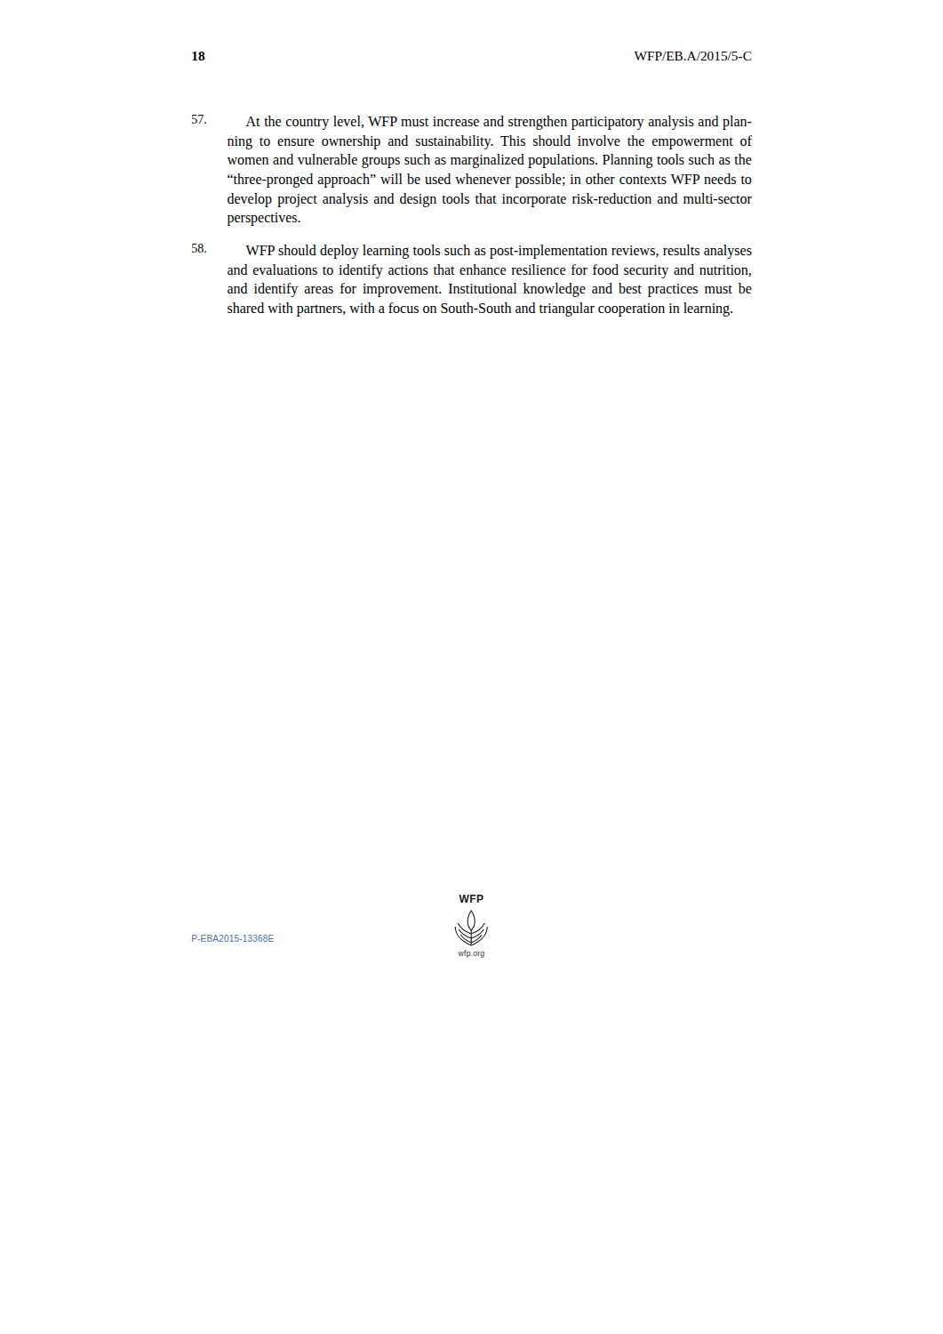18
WFP/EB.A/2015/5-C
57. At the country level, WFP must increase and strengthen participatory analysis and planning to ensure ownership and sustainability. This should involve the empowerment of women and vulnerable groups such as marginalized populations. Planning tools such as the “three-pronged approach” will be used whenever possible; in other contexts WFP needs to develop project analysis and design tools that incorporate risk-reduction and multi-sector perspectives.
58. WFP should deploy learning tools such as post-implementation reviews, results analyses and evaluations to identify actions that enhance resilience for food security and nutrition, and identify areas for improvement. Institutional knowledge and best practices must be shared with partners, with a focus on South-South and triangular cooperation in learning.
P-EBA2015-13368E
WFP
wfp.org